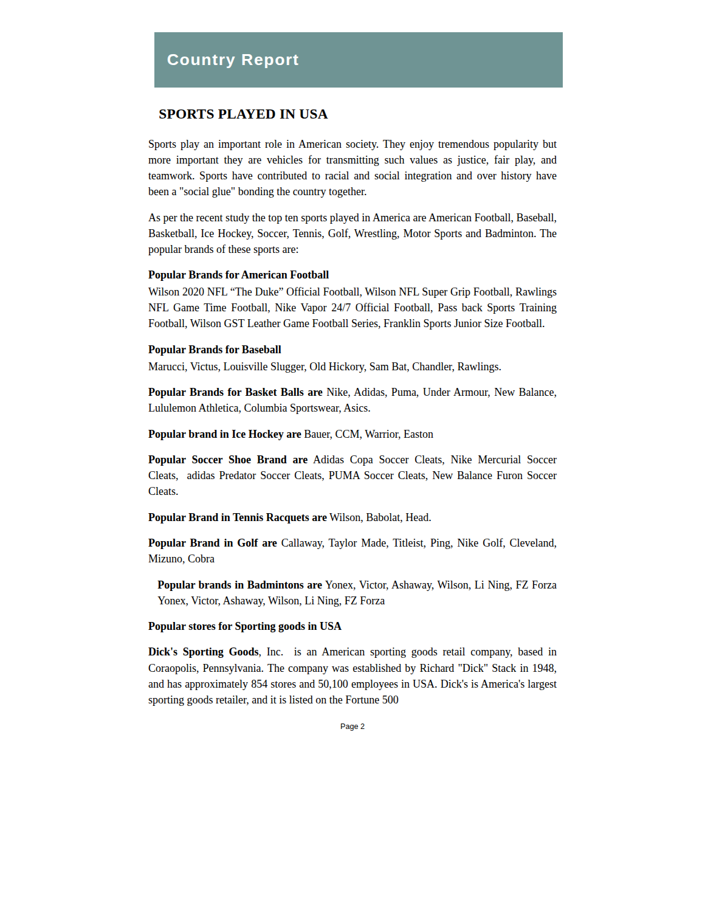Country Report
SPORTS PLAYED IN USA
Sports play an important role in American society. They enjoy tremendous popularity but more important they are vehicles for transmitting such values as justice, fair play, and teamwork. Sports have contributed to racial and social integration and over history have been a "social glue" bonding the country together.
As per the recent study the top ten sports played in America are American Football, Baseball, Basketball, Ice Hockey, Soccer, Tennis, Golf, Wrestling, Motor Sports and Badminton. The popular brands of these sports are:
Popular Brands for American Football
Wilson 2020 NFL “The Duke” Official Football, Wilson NFL Super Grip Football, Rawlings NFL Game Time Football, Nike Vapor 24/7 Official Football, Pass back Sports Training Football, Wilson GST Leather Game Football Series, Franklin Sports Junior Size Football.
Popular Brands for Baseball
Marucci, Victus, Louisville Slugger, Old Hickory, Sam Bat, Chandler, Rawlings.
Popular Brands for Basket Balls are Nike, Adidas, Puma, Under Armour, New Balance, Lululemon Athletica, Columbia Sportswear, Asics.
Popular brand in Ice Hockey are Bauer, CCM, Warrior, Easton
Popular Soccer Shoe Brand are Adidas Copa Soccer Cleats, Nike Mercurial Soccer Cleats, adidas Predator Soccer Cleats, PUMA Soccer Cleats, New Balance Furon Soccer Cleats.
Popular Brand in Tennis Racquets are Wilson, Babolat, Head.
Popular Brand in Golf are Callaway, Taylor Made, Titleist, Ping, Nike Golf, Cleveland, Mizuno, Cobra
Popular brands in Badmintons are Yonex, Victor, Ashaway, Wilson, Li Ning, FZ Forza Yonex, Victor, Ashaway, Wilson, Li Ning, FZ Forza
Popular stores for Sporting goods in USA
Dick's Sporting Goods, Inc. is an American sporting goods retail company, based in Coraopolis, Pennsylvania. The company was established by Richard "Dick" Stack in 1948, and has approximately 854 stores and 50,100 employees in USA. Dick's is America's largest sporting goods retailer, and it is listed on the Fortune 500
Page 2